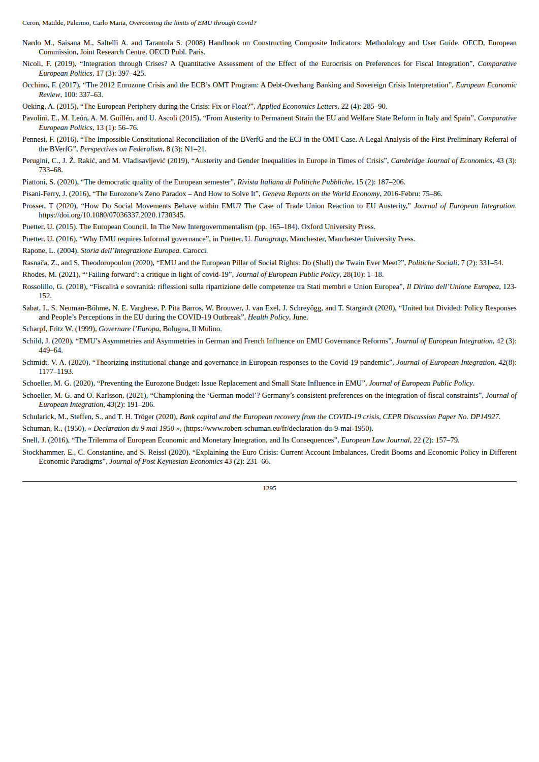Ceron, Matilde, Palermo, Carlo Maria, Overcoming the limits of EMU through Covid?
Nardo M., Saisana M., Saltelli A. and Tarantola S. (2008) Handbook on Constructing Composite Indicators: Methodology and User Guide. OECD, European Commission, Joint Research Centre. OECD Publ. Paris.
Nicoli, F. (2019), “Integration through Crises? A Quantitative Assessment of the Effect of the Eurocrisis on Preferences for Fiscal Integration”, Comparative European Politics, 17 (3): 397–425.
Occhino, F. (2017), “The 2012 Eurozone Crisis and the ECB’s OMT Program: A Debt-Overhang Banking and Sovereign Crisis Interpretation”, European Economic Review, 100: 337–63.
Oeking, A. (2015), “The European Periphery during the Crisis: Fix or Float?”, Applied Economics Letters, 22 (4): 285–90.
Pavolini, E., M. León, A. M. Guillén, and U. Ascoli (2015), “From Austerity to Permanent Strain the EU and Welfare State Reform in Italy and Spain”, Comparative European Politics, 13 (1): 56–76.
Pennesi, F. (2016), “The Impossible Constitutional Reconciliation of the BVerfG and the ECJ in the OMT Case. A Legal Analysis of the First Preliminary Referral of the BVerfG”, Perspectives on Federalism, 8 (3): N1–21.
Perugini, C., J. Ž. Rakić, and M. Vladisavljević (2019), “Austerity and Gender Inequalities in Europe in Times of Crisis”, Cambridge Journal of Economics, 43 (3): 733–68.
Piattoni, S. (2020), “The democratic quality of the European semester”, Rivista Italiana di Politiche Pubbliche, 15 (2): 187–206.
Pisani-Ferry, J. (2016), “The Eurozone’s Zeno Paradox – And How to Solve It”, Geneva Reports on the World Economy, 2016-Febru: 75–86.
Prosser, T (2020), “How Do Social Movements Behave within EMU? The Case of Trade Union Reaction to EU Austerity,” Journal of European Integration. https://doi.org/10.1080/07036337.2020.1730345.
Puetter, U. (2015). The European Council. In The New Intergovernmentalism (pp. 165–184). Oxford University Press.
Puetter, U. (2016), “Why EMU requires Informal governance”, in Puetter, U. Eurogroup, Manchester, Manchester University Press.
Rapone, L. (2004). Storia dell’Integrazione Europea. Carocci.
Rasnača, Z., and S. Theodoropoulou (2020), “EMU and the European Pillar of Social Rights: Do (Shall) the Twain Ever Meet?”, Politiche Sociali, 7 (2): 331–54.
Rhodes, M. (2021), “‘Failing forward’: a critique in light of covid-19”, Journal of European Public Policy, 28(10): 1–18.
Rossolillo, G. (2018), “Fiscalità e sovranità: riflessioni sulla ripartizione delle competenze tra Stati membri e Union Europea”, Il Diritto dell’Unione Europea, 123-152.
Sabat, I., S. Neuman-Böhme, N. E. Varghese, P. Pita Barros, W. Brouwer, J. van Exel, J. Schreyögg, and T. Stargardt (2020), “United but Divided: Policy Responses and People’s Perceptions in the EU during the COVID-19 Outbreak”, Health Policy, June.
Scharpf, Fritz W. (1999), Governare l’Europa, Bologna, Il Mulino.
Schild, J. (2020), “EMU’s Asymmetries and Asymmetries in German and French Influence on EMU Governance Reforms”, Journal of European Integration, 42 (3): 449–64.
Schmidt, V. A. (2020), “Theorizing institutional change and governance in European responses to the Covid-19 pandemic”, Journal of European Integration, 42(8): 1177–1193.
Schoeller, M. G. (2020), “Preventing the Eurozone Budget: Issue Replacement and Small State Influence in EMU”, Journal of European Public Policy.
Schoeller, M. G. and O. Karlsson, (2021), “Championing the ‘German model’? Germany’s consistent preferences on the integration of fiscal constraints”, Journal of European Integration, 43(2): 191–206.
Schularick, M., Steffen, S., and T. H. Tröger (2020), Bank capital and the European recovery from the COVID-19 crisis, CEPR Discussion Paper No. DP14927.
Schuman, R., (1950), « Declaration du 9 mai 1950 », (https://www.robert-schuman.eu/fr/declaration-du-9-mai-1950).
Snell, J. (2016), “The Trilemma of European Economic and Monetary Integration, and Its Consequences”, European Law Journal, 22 (2): 157–79.
Stockhammer, E., C. Constantine, and S. Reissl (2020), “Explaining the Euro Crisis: Current Account Imbalances, Credit Booms and Economic Policy in Different Economic Paradigms”, Journal of Post Keynesian Economics 43 (2): 231–66.
1295